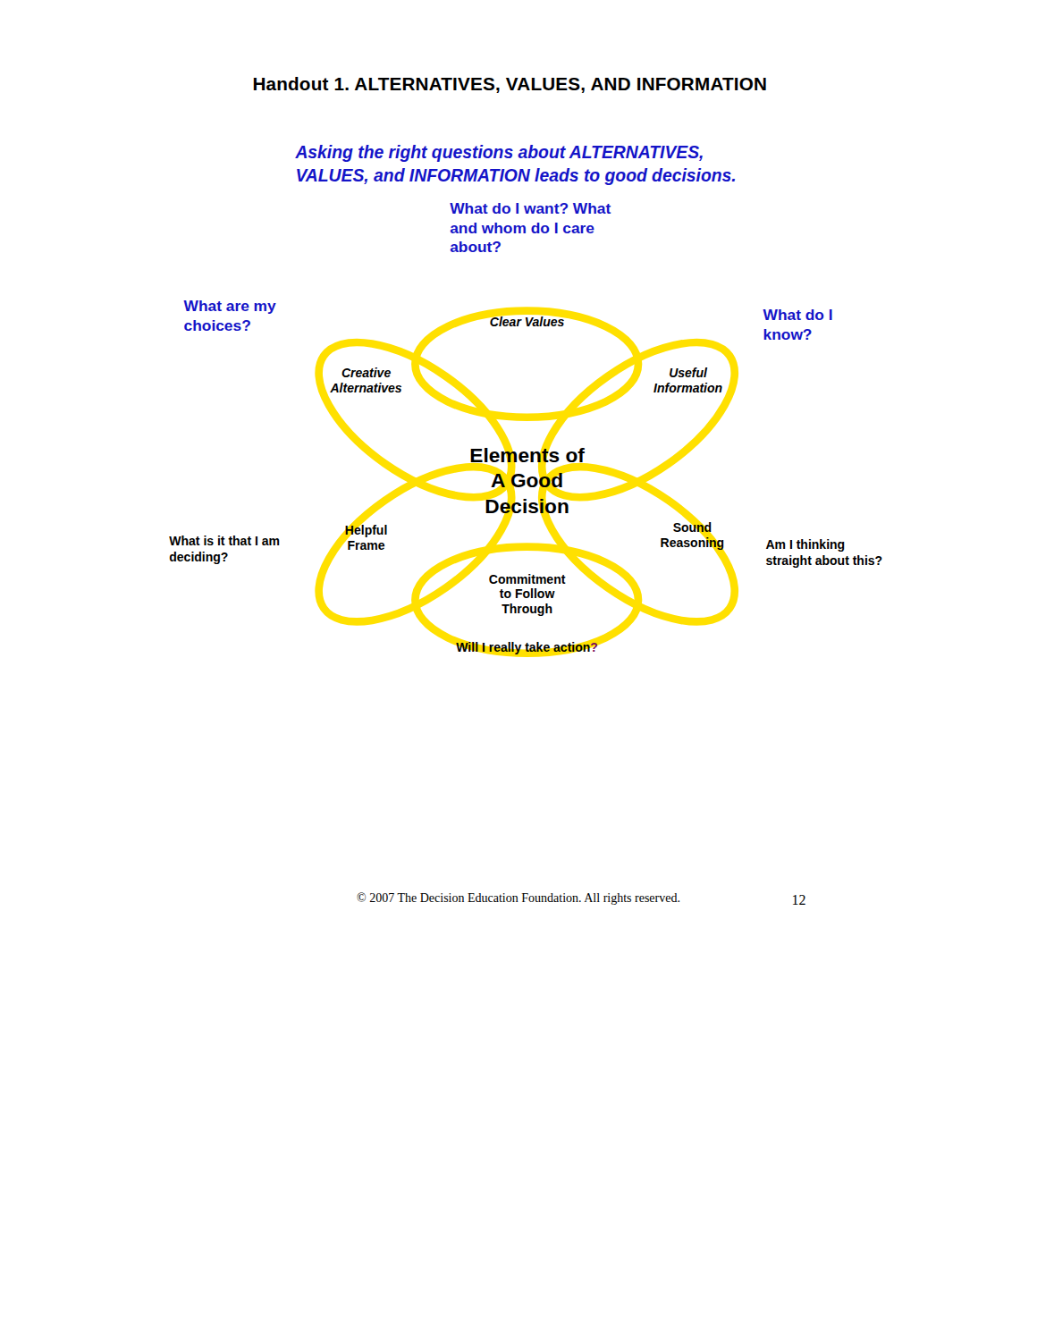Handout 1. ALTERNATIVES, VALUES, AND INFORMATION
Asking the right questions about ALTERNATIVES, VALUES, and INFORMATION leads to good decisions.
Elements of
A Good
Decision
Clear Values
Creative
Alternatives
Useful
Information
Helpful
Frame
Sound
Reasoning
Commitment
to Follow
Through
What do I want? What and whom do I care about?
What are my choices?
What do I know?
What is it that I am deciding?
Am I thinking straight about this?
Will I really take action?
© 2007 The Decision Education Foundation. All rights reserved.
12